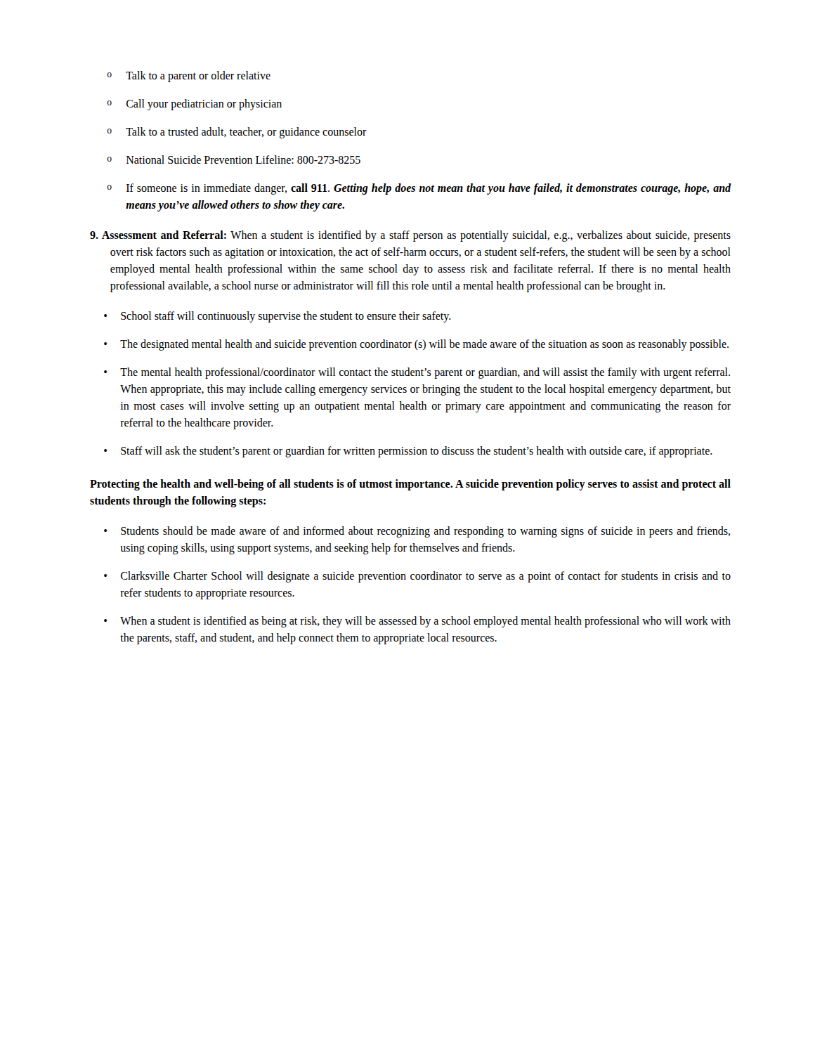Talk to a parent or older relative
Call your pediatrician or physician
Talk to a trusted adult, teacher, or guidance counselor
National Suicide Prevention Lifeline: 800-273-8255
If someone is in immediate danger, call 911. Getting help does not mean that you have failed, it demonstrates courage, hope, and means you’ve allowed others to show they care.
9. Assessment and Referral: When a student is identified by a staff person as potentially suicidal, e.g., verbalizes about suicide, presents overt risk factors such as agitation or intoxication, the act of self-harm occurs, or a student self-refers, the student will be seen by a school employed mental health professional within the same school day to assess risk and facilitate referral. If there is no mental health professional available, a school nurse or administrator will fill this role until a mental health professional can be brought in.
School staff will continuously supervise the student to ensure their safety.
The designated mental health and suicide prevention coordinator (s) will be made aware of the situation as soon as reasonably possible.
The mental health professional/coordinator will contact the student’s parent or guardian, and will assist the family with urgent referral. When appropriate, this may include calling emergency services or bringing the student to the local hospital emergency department, but in most cases will involve setting up an outpatient mental health or primary care appointment and communicating the reason for referral to the healthcare provider.
Staff will ask the student’s parent or guardian for written permission to discuss the student’s health with outside care, if appropriate.
Protecting the health and well-being of all students is of utmost importance. A suicide prevention policy serves to assist and protect all students through the following steps:
Students should be made aware of and informed about recognizing and responding to warning signs of suicide in peers and friends, using coping skills, using support systems, and seeking help for themselves and friends.
Clarksville Charter School will designate a suicide prevention coordinator to serve as a point of contact for students in crisis and to refer students to appropriate resources.
When a student is identified as being at risk, they will be assessed by a school employed mental health professional who will work with the parents, staff, and student, and help connect them to appropriate local resources.